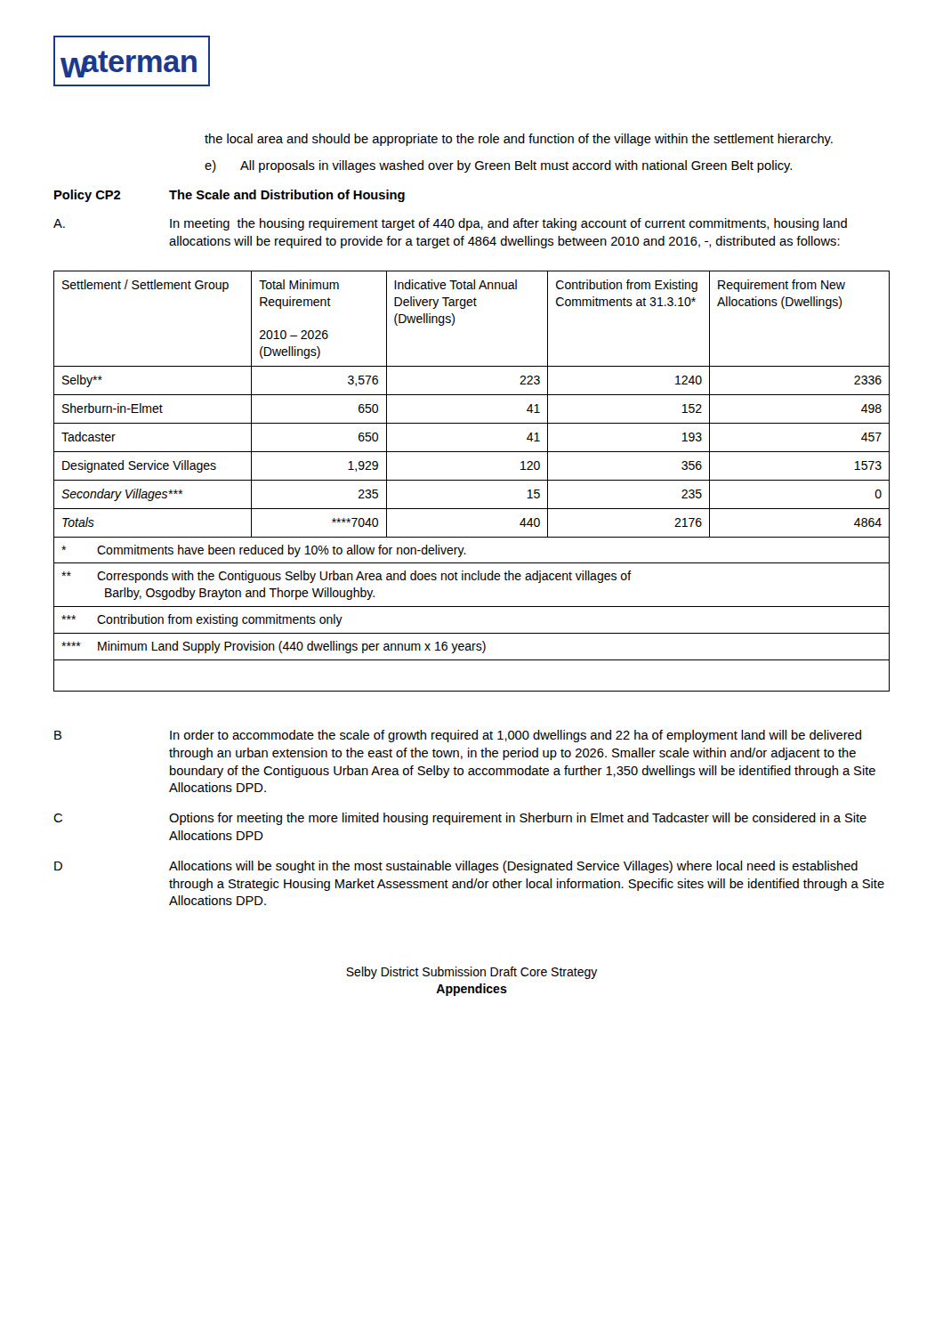waterman
the local area and should be appropriate to the role and function of the village within the settlement hierarchy.
e)
All proposals in villages washed over by Green Belt must accord with national Green Belt policy.
Policy CP2
The Scale and Distribution of Housing
A.
In meeting the housing requirement target of 440 dpa, and after taking account of current commitments, housing land allocations will be required to provide for a target of 4864 dwellings between 2010 and 2016, , distributed as follows:
| Settlement / Settlement Group | Total Minimum Requirement 2010 – 2026 (Dwellings) | Indicative Total Annual Delivery Target (Dwellings) | Contribution from Existing Commitments at 31.3.10* | Requirement from New Allocations (Dwellings) |
| --- | --- | --- | --- | --- |
| Selby** | 3,576 | 223 | 1240 | 2336 |
| Sherburn-in-Elmet | 650 | 41 | 152 | 498 |
| Tadcaster | 650 | 41 | 193 | 457 |
| Designated Service Villages | 1,929 | 120 | 356 | 1573 |
| Secondary Villages*** | 235 | 15 | 235 | 0 |
| Totals | ****7040 | 440 | 2176 | 4864 |
| * Commitments have been reduced by 10% to allow for non-delivery. |
| ** Corresponds with the Contiguous Selby Urban Area and does not include the adjacent villages of Barlby, Osgodby Brayton and Thorpe Willoughby. |
| *** Contribution from existing commitments only |
| **** Minimum Land Supply Provision (440 dwellings per annum x 16 years) |
B
In order to accommodate the scale of growth required at 1,000 dwellings and 22 ha of employment land will be delivered through an urban extension to the east of the town, in the period up to 2026. Smaller scale within and/or adjacent to the boundary of the Contiguous Urban Area of Selby to accommodate a further 1,350 dwellings will be identified through a Site Allocations DPD.
C
Options for meeting the more limited housing requirement in Sherburn in Elmet and Tadcaster will be considered in a Site Allocations DPD
D
Allocations will be sought in the most sustainable villages (Designated Service Villages) where local need is established through a Strategic Housing Market Assessment and/or other local information. Specific sites will be identified through a Site Allocations DPD.
Selby District Submission Draft Core Strategy
Appendices